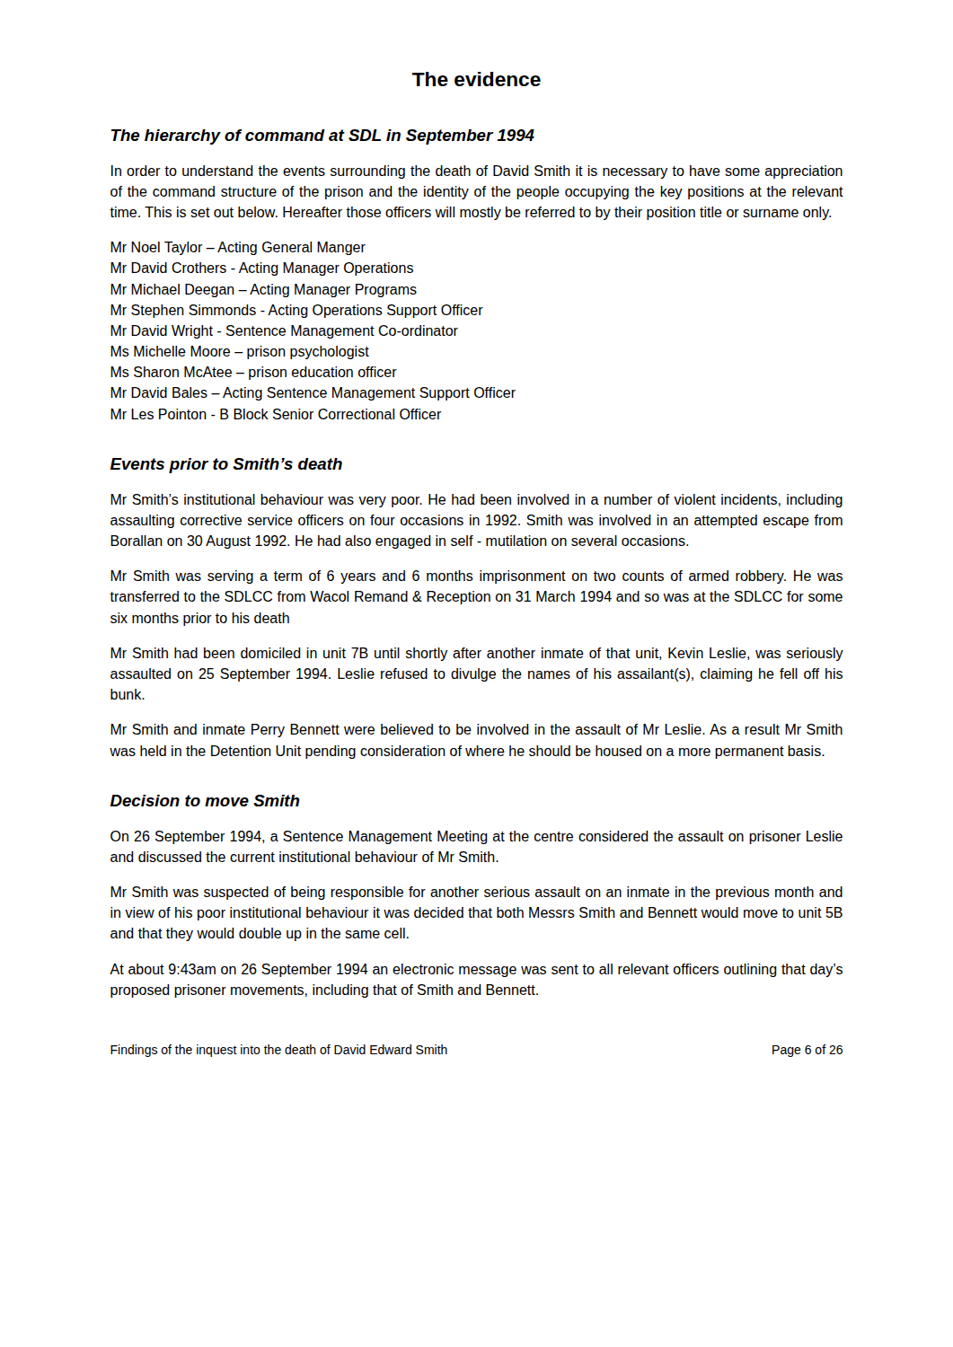The evidence
The hierarchy of command at SDL in September 1994
In order to understand the events surrounding the death of David Smith it is necessary to have some appreciation of the command structure of the prison and the identity of the people occupying the key positions at the relevant time. This is set out below. Hereafter those officers will mostly be referred to by their position title or surname only.
Mr Noel Taylor – Acting General Manger
Mr David Crothers - Acting Manager Operations
Mr Michael Deegan – Acting Manager Programs
Mr Stephen Simmonds - Acting Operations Support Officer
Mr David Wright - Sentence Management Co-ordinator
Ms Michelle Moore – prison psychologist
Ms Sharon McAtee – prison education officer
Mr David Bales – Acting Sentence Management Support Officer
Mr Les Pointon - B Block Senior Correctional Officer
Events prior to Smith’s death
Mr Smith’s institutional behaviour was very poor. He had been involved in a number of violent incidents, including assaulting corrective service officers on four occasions in 1992. Smith was involved in an attempted escape from Borallan on 30 August 1992. He had also engaged in self - mutilation on several occasions.
Mr Smith was serving a term of 6 years and 6 months imprisonment on two counts of armed robbery. He was transferred to the SDLCC from Wacol Remand & Reception on 31 March 1994 and so was at the SDLCC for some six months prior to his death
Mr Smith had been domiciled in unit 7B until shortly after another inmate of that unit, Kevin Leslie, was seriously assaulted on 25 September 1994. Leslie refused to divulge the names of his assailant(s), claiming he fell off his bunk.
Mr Smith and inmate Perry Bennett were believed to be involved in the assault of Mr Leslie. As a result Mr Smith was held in the Detention Unit pending consideration of where he should be housed on a more permanent basis.
Decision to move Smith
On 26 September 1994, a Sentence Management Meeting at the centre considered the assault on prisoner Leslie and discussed the current institutional behaviour of Mr Smith.
Mr Smith was suspected of being responsible for another serious assault on an inmate in the previous month and in view of his poor institutional behaviour it was decided that both Messrs Smith and Bennett would move to unit 5B and that they would double up in the same cell.
At about 9:43am on 26 September 1994 an electronic message was sent to all relevant officers outlining that day’s proposed prisoner movements, including that of Smith and Bennett.
Findings of the inquest into the death of David Edward Smith Page 6 of 26